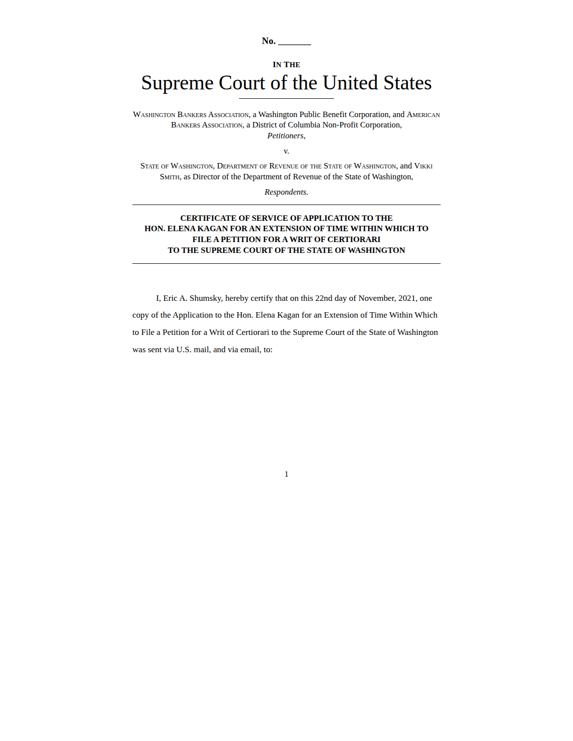No. _______
IN THE
Supreme Court of the United States
Washington Bankers Association, a Washington Public Benefit Corporation, and American Bankers Association, a District of Columbia Non-Profit Corporation,
Petitioners,
v.
State of Washington, Department of Revenue of the State of Washington, and Vikki Smith, as Director of the Department of Revenue of the State of Washington,
Respondents.
Certificate of Service of Application to the
Hon. Elena Kagan for an Extension of Time Within Which to
File a Petition for a Writ of Certiorari
to the Supreme Court of the State of Washington
I, Eric A. Shumsky, hereby certify that on this 22nd day of November, 2021, one copy of the Application to the Hon. Elena Kagan for an Extension of Time Within Which to File a Petition for a Writ of Certiorari to the Supreme Court of the State of Washington was sent via U.S. mail, and via email, to:
1